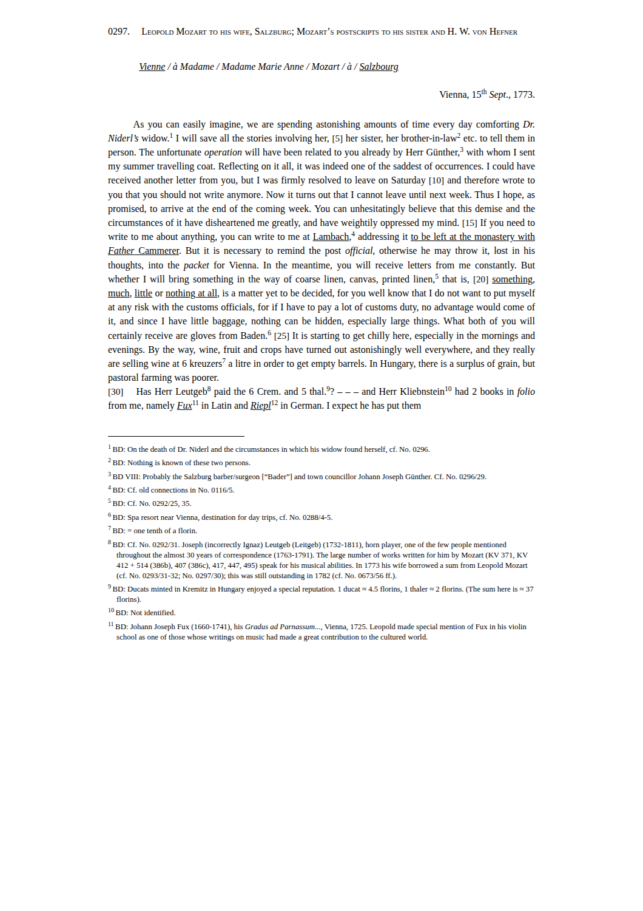0297. Leopold Mozart to his wife, Salzburg; Mozart’s postscripts to his sister and H. W. von Hefner
Vienne / à Madame / Madame Marie Anne / Mozart / à / Salzbourg
Vienna, 15th Sept., 1773.
As you can easily imagine, we are spending astonishing amounts of time every day comforting Dr. Niderl’s widow.1 I will save all the stories involving her, [5] her sister, her brother-in-law2 etc. to tell them in person. The unfortunate operation will have been related to you already by Herr Günther,3 with whom I sent my summer travelling coat. Reflecting on it all, it was indeed one of the saddest of occurrences. I could have received another letter from you, but I was firmly resolved to leave on Saturday [10] and therefore wrote to you that you should not write anymore. Now it turns out that I cannot leave until next week. Thus I hope, as promised, to arrive at the end of the coming week. You can unhesitatingly believe that this demise and the circumstances of it have disheartened me greatly, and have weightily oppressed my mind. [15] If you need to write to me about anything, you can write to me at Lambach,4 addressing it to be left at the monastery with Father Cammerer. But it is necessary to remind the post official, otherwise he may throw it, lost in his thoughts, into the packet for Vienna. In the meantime, you will receive letters from me constantly. But whether I will bring something in the way of coarse linen, canvas, printed linen,5 that is, [20] something, much, little or nothing at all, is a matter yet to be decided, for you well know that I do not want to put myself at any risk with the customs officials, for if I have to pay a lot of customs duty, no advantage would come of it, and since I have little baggage, nothing can be hidden, especially large things. What both of you will certainly receive are gloves from Baden.6 [25] It is starting to get chilly here, especially in the mornings and evenings. By the way, wine, fruit and crops have turned out astonishingly well everywhere, and they really are selling wine at 6 kreuzers7 a litre in order to get empty barrels. In Hungary, there is a surplus of grain, but pastoral farming was poorer.
[30] Has Herr Leutgeb8 paid the 6 Crem. and 5 thal.9? – – – and Herr Kliebnstein10 had 2 books in folio from me, namely Fux11 in Latin and Riepl12 in German. I expect he has put them
1 BD: On the death of Dr. Niderl and the circumstances in which his widow found herself, cf. No. 0296.
2 BD: Nothing is known of these two persons.
3 BD VIII: Probably the Salzburg barber/surgeon [“Bader”] and town councillor Johann Joseph Günther. Cf. No. 0296/29.
4 BD: Cf. old connections in No. 0116/5.
5 BD: Cf. No. 0292/25, 35.
6 BD: Spa resort near Vienna, destination for day trips, cf. No. 0288/4-5.
7 BD: = one tenth of a florin.
8 BD: Cf. No. 0292/31. Joseph (incorrectly Ignaz) Leutgeb (Leitgeb) (1732-1811), horn player, one of the few people mentioned throughout the almost 30 years of correspondence (1763-1791). The large number of works written for him by Mozart (KV 371, KV 412 + 514 (386b), 407 (386c), 417, 447, 495) speak for his musical abilities. In 1773 his wife borrowed a sum from Leopold Mozart (cf. No. 0293/31-32; No. 0297/30); this was still outstanding in 1782 (cf. No. 0673/56 ff.).
9 BD: Ducats minted in Kremitz in Hungary enjoyed a special reputation. 1 ducat ≈ 4.5 florins, 1 thaler ≈ 2 florins. (The sum here is ≈ 37 florins).
10 BD: Not identified.
11 BD: Johann Joseph Fux (1660-1741), his Gradus ad Parnassum..., Vienna, 1725. Leopold made special mention of Fux in his violin school as one of those whose writings on music had made a great contribution to the cultured world.